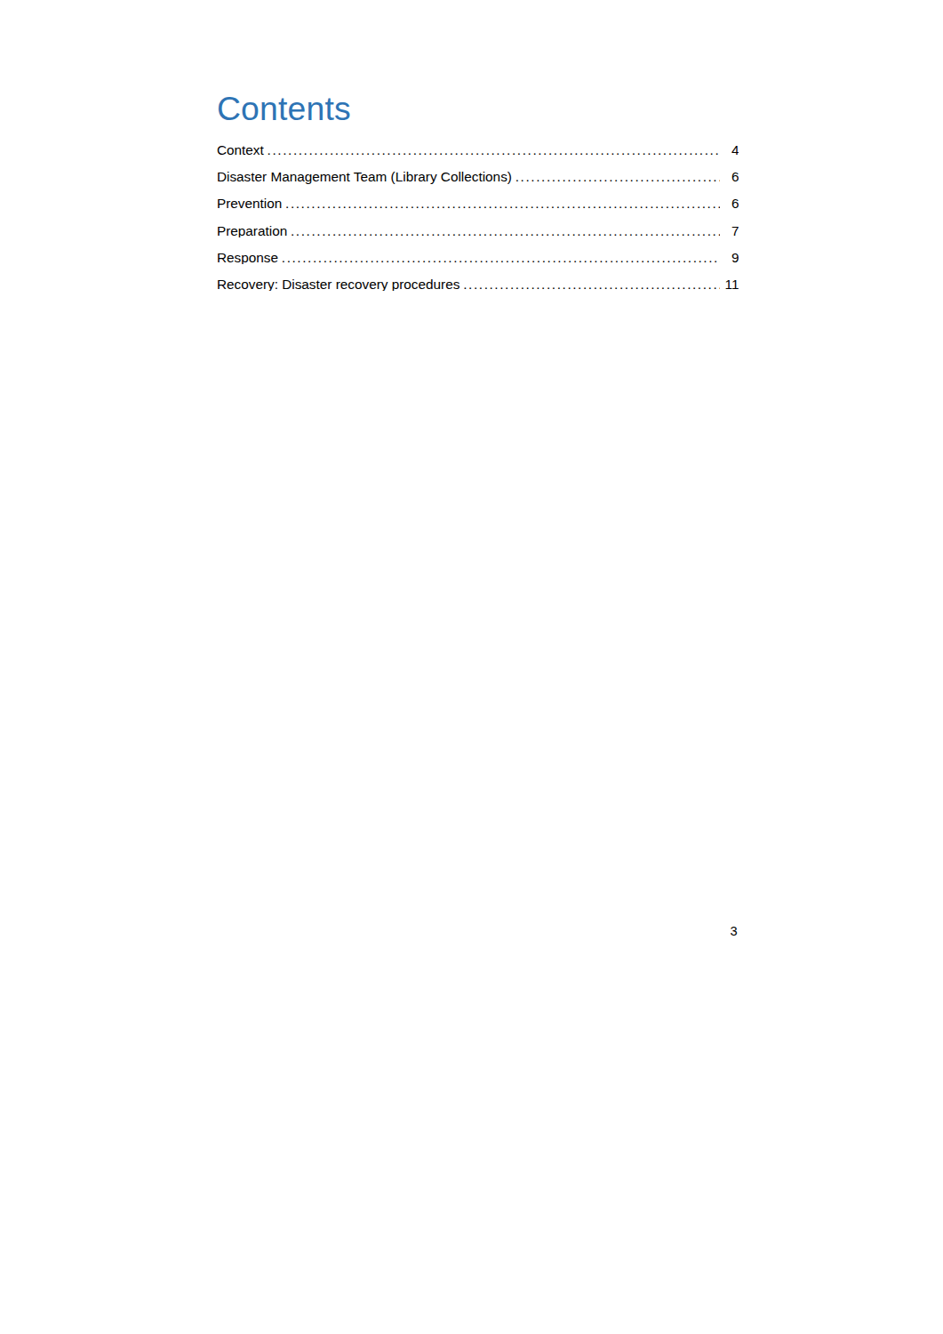Contents
Context .................................................................................................................................. 4
Disaster Management Team (Library Collections) ............................................................................... 6
Prevention ............................................................................................................................ 6
Preparation .......................................................................................................................... 7
Response .............................................................................................................................. 9
Recovery: Disaster recovery procedures ......................................................................................... 11
3